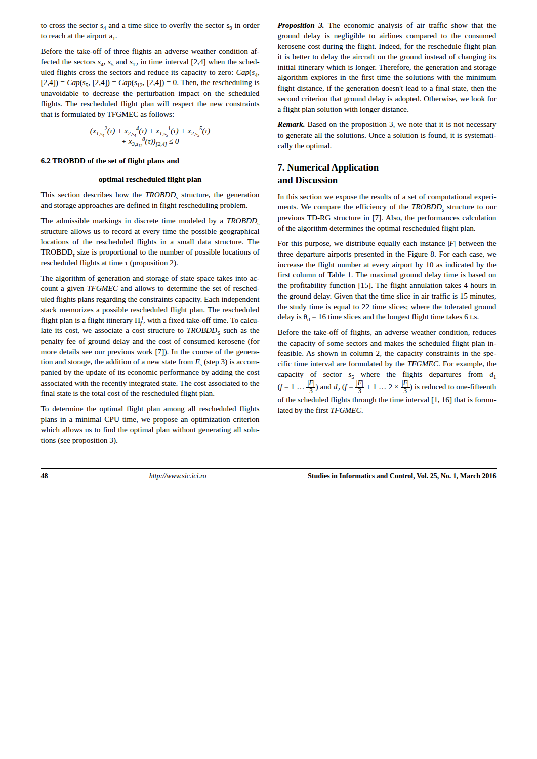to cross the sector s4 and a time slice to overfly the sector s9 in order to reach at the airport a1.
Before the take-off of three flights an adverse weather condition affected the sectors s4, s5 and s12 in time interval [2,4] when the scheduled flights cross the sectors and reduce its capacity to zero: Cap(s4, [2,4]) = Cap(s5, [2,4]) = Cap(s12, [2,4]) = 0. Then, the rescheduling is unavoidable to decrease the perturbation impact on the scheduled flights. The rescheduled flight plan will respect the new constraints that is formulated by TFGMEC as follows:
(x1,s42(τ) + x2,s44(τ) + x1,s51(τ) + x2,s55(τ) + x3,s128(τ))[2,4] ≤ 0
6.2 TROBDD of the set of flight plans and
optimal rescheduled flight plan
This section describes how the TROBDDs structure, the generation and storage approaches are defined in flight rescheduling problem.
The admissible markings in discrete time modeled by a TROBDDs structure allows us to record at every time the possible geographical locations of the rescheduled flights in a small data structure. The TROBDDτ size is proportional to the number of possible locations of rescheduled flights at time τ (proposition 2).
The algorithm of generation and storage of state space takes into account a given TFGMEC and allows to determine the set of rescheduled flights plans regarding the constraints capacity. Each independent stack memorizes a possible rescheduled flight plan. The rescheduled flight plan is a flight itinerary Πfi, with a fixed take-off time. To calculate its cost, we associate a cost structure to TROBDDS such as the penalty fee of ground delay and the cost of consumed kerosene (for more details see our previous work [7]). In the course of the generation and storage, the addition of a new state from Es (step 3) is accompanied by the update of its economic performance by adding the cost associated with the recently integrated state. The cost associated to the final state is the total cost of the rescheduled flight plan.
To determine the optimal flight plan among all rescheduled flights plans in a minimal CPU time, we propose an optimization criterion which allows us to find the optimal plan without generating all solutions (see proposition 3).
Proposition 3. The economic analysis of air traffic show that the ground delay is negligible to airlines compared to the consumed kerosene cost during the flight. Indeed, for the reschedule flight plan it is better to delay the aircraft on the ground instead of changing its initial itinerary which is longer. Therefore, the generation and storage algorithm explores in the first time the solutions with the minimum flight distance, if the generation doesn't lead to a final state, then the second criterion that ground delay is adopted. Otherwise, we look for a flight plan solution with longer distance.
Remark. Based on the proposition 3, we note that it is not necessary to generate all the solutions. Once a solution is found, it is systematically the optimal.
7. Numerical Application
and Discussion
In this section we expose the results of a set of computational experiments. We compare the efficiency of the TROBDDs structure to our previous TD-RG structure in [7]. Also, the performances calculation of the algorithm determines the optimal rescheduled flight plan.
For this purpose, we distribute equally each instance |F| between the three departure airports presented in the Figure 8. For each case, we increase the flight number at every airport by 10 as indicated by the first column of Table 1. The maximal ground delay time is based on the profitability function [15]. The flight annulation takes 4 hours in the ground delay. Given that the time slice in air traffic is 15 minutes, the study time is equal to 22 time slices; where the tolerated ground delay is θd = 16 time slices and the longest flight time takes 6 t.s.
Before the take-off of flights, an adverse weather condition, reduces the capacity of some sectors and makes the scheduled flight plan infeasible. As shown in column 2, the capacity constraints in the specific time interval are formulated by the TFGMEC. For example, the capacity of sector s5 where the flights departures from d1 (f = 1 … |F|3) and d2 (f = |F|3 + 1 … 2 × |F|3) is reduced to one-fifteenth of the scheduled flights through the time interval [1, 16] that is formulated by the first TFGMEC.
48 http://www.sic.ici.ro Studies in Informatics and Control, Vol. 25, No. 1, March 2016